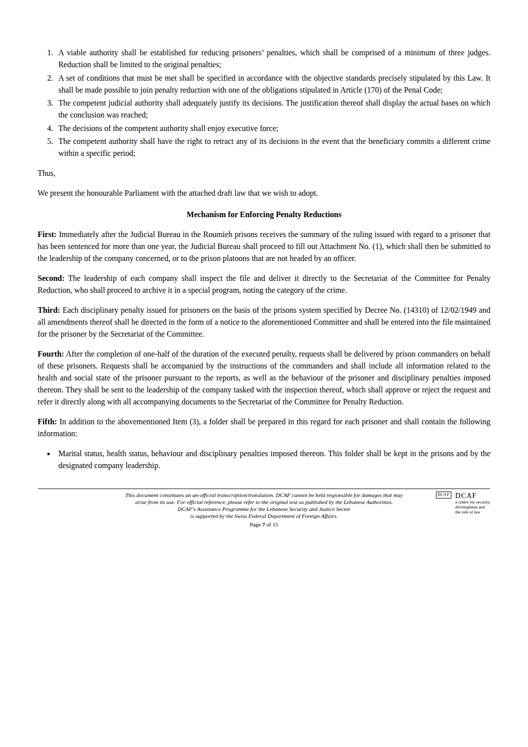A viable authority shall be established for reducing prisoners’ penalties, which shall be comprised of a minimum of three judges. Reduction shall be limited to the original penalties;
A set of conditions that must be met shall be specified in accordance with the objective standards precisely stipulated by this Law. It shall be made possible to join penalty reduction with one of the obligations stipulated in Article (170) of the Penal Code;
The competent judicial authority shall adequately justify its decisions. The justification thereof shall display the actual bases on which the conclusion was reached;
The decisions of the competent authority shall enjoy executive force;
The competent authority shall have the right to retract any of its decisions in the event that the beneficiary commits a different crime within a specific period;
Thus,
We present the honourable Parliament with the attached draft law that we wish to adopt.
Mechanism for Enforcing Penalty Reductions
First: Immediately after the Judicial Bureau in the Roumieh prisons receives the summary of the ruling issued with regard to a prisoner that has been sentenced for more than one year, the Judicial Bureau shall proceed to fill out Attachment No. (1), which shall then be submitted to the leadership of the company concerned, or to the prison platoons that are not headed by an officer.
Second: The leadership of each company shall inspect the file and deliver it directly to the Secretariat of the Committee for Penalty Reduction, who shall proceed to archive it in a special program, noting the category of the crime.
Third: Each disciplinary penalty issued for prisoners on the basis of the prisons system specified by Decree No. (14310) of 12/02/1949 and all amendments thereof shall be directed in the form of a notice to the aforementioned Committee and shall be entered into the file maintained for the prisoner by the Secretariat of the Committee.
Fourth: After the completion of one-half of the duration of the executed penalty, requests shall be delivered by prison commanders on behalf of these prisoners. Requests shall be accompanied by the instructions of the commanders and shall include all information related to the health and social state of the prisoner pursuant to the reports, as well as the behaviour of the prisoner and disciplinary penalties imposed thereon. They shall be sent to the leadership of the company tasked with the inspection thereof, which shall approve or reject the request and refer it directly along with all accompanying documents to the Secretariat of the Committee for Penalty Reduction.
Fifth: In addition to the abovementioned Item (3), a folder shall be prepared in this regard for each prisoner and shall contain the following information:
Marital status, health status, behaviour and disciplinary penalties imposed thereon. This folder shall be kept in the prisons and by the designated company leadership.
DCAF DCAFa centre for security,
development and
the rule of law
This document constitutes an un-official transcription/translation. DCAF cannot be held responsible for damages that may
arise from its use. For official reference, please refer to the original text as published by the Lebanese Authorities.
DCAF’s Assistance Programme for the Lebanese Security and Justice Sector
is supported by the Swiss Federal Department of Foreign Affairs.
Page 7 of 15